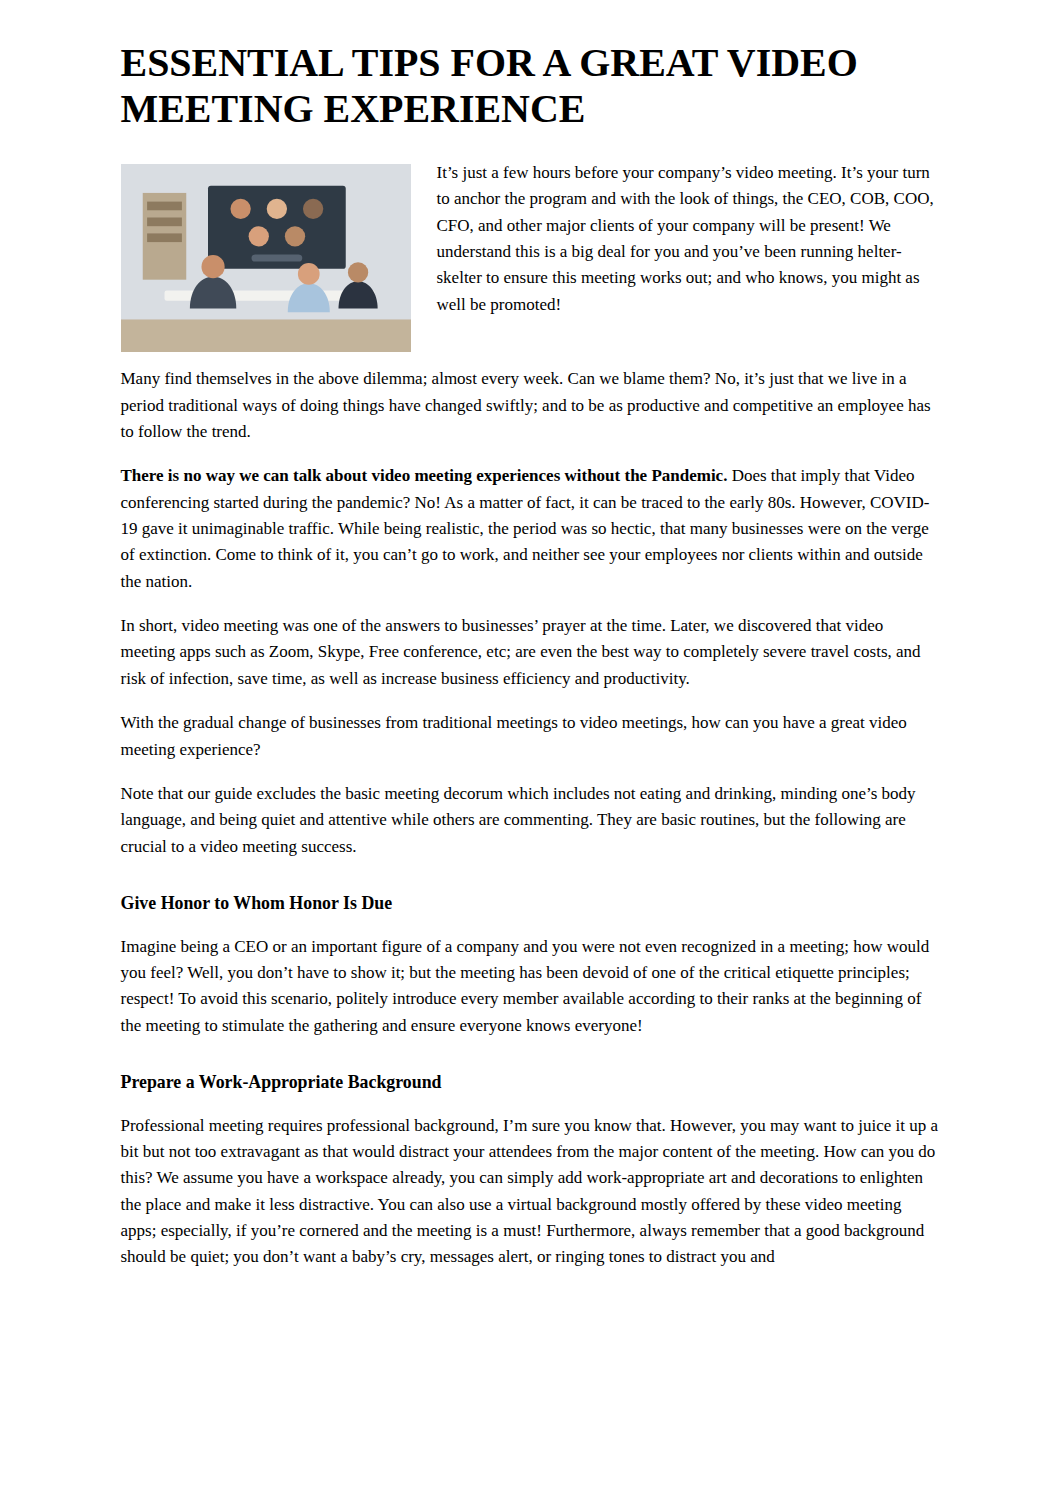Essential Tips for a Great Video Meeting Experience
It’s just a few hours before your company’s video meeting. It’s your turn to anchor the program and with the look of things, the CEO, COB, COO, CFO, and other major clients of your company will be present! We understand this is a big deal for you and you’ve been running helter-skelter to ensure this meeting works out; and who knows, you might as well be promoted!
Many find themselves in the above dilemma; almost every week. Can we blame them? No, it’s just that we live in a period traditional ways of doing things have changed swiftly; and to be as productive and competitive an employee has to follow the trend.
There is no way we can talk about video meeting experiences without the Pandemic. Does that imply that Video conferencing started during the pandemic? No! As a matter of fact, it can be traced to the early 80s. However, COVID-19 gave it unimaginable traffic. While being realistic, the period was so hectic, that many businesses were on the verge of extinction. Come to think of it, you can’t go to work, and neither see your employees nor clients within and outside the nation.
In short, video meeting was one of the answers to businesses’ prayer at the time. Later, we discovered that video meeting apps such as Zoom, Skype, Free conference, etc; are even the best way to completely severe travel costs, and risk of infection, save time, as well as increase business efficiency and productivity.
With the gradual change of businesses from traditional meetings to video meetings, how can you have a great video meeting experience?
Note that our guide excludes the basic meeting decorum which includes not eating and drinking, minding one’s body language, and being quiet and attentive while others are commenting. They are basic routines, but the following are crucial to a video meeting success.
Give Honor to Whom Honor Is Due
Imagine being a CEO or an important figure of a company and you were not even recognized in a meeting; how would you feel? Well, you don’t have to show it; but the meeting has been devoid of one of the critical etiquette principles; respect! To avoid this scenario, politely introduce every member available according to their ranks at the beginning of the meeting to stimulate the gathering and ensure everyone knows everyone!
Prepare a Work-Appropriate Background
Professional meeting requires professional background, I’m sure you know that. However, you may want to juice it up a bit but not too extravagant as that would distract your attendees from the major content of the meeting. How can you do this? We assume you have a workspace already, you can simply add work-appropriate art and decorations to enlighten the place and make it less distractive. You can also use a virtual background mostly offered by these video meeting apps; especially, if you’re cornered and the meeting is a must! Furthermore, always remember that a good background should be quiet; you don’t want a baby’s cry, messages alert, or ringing tones to distract you and